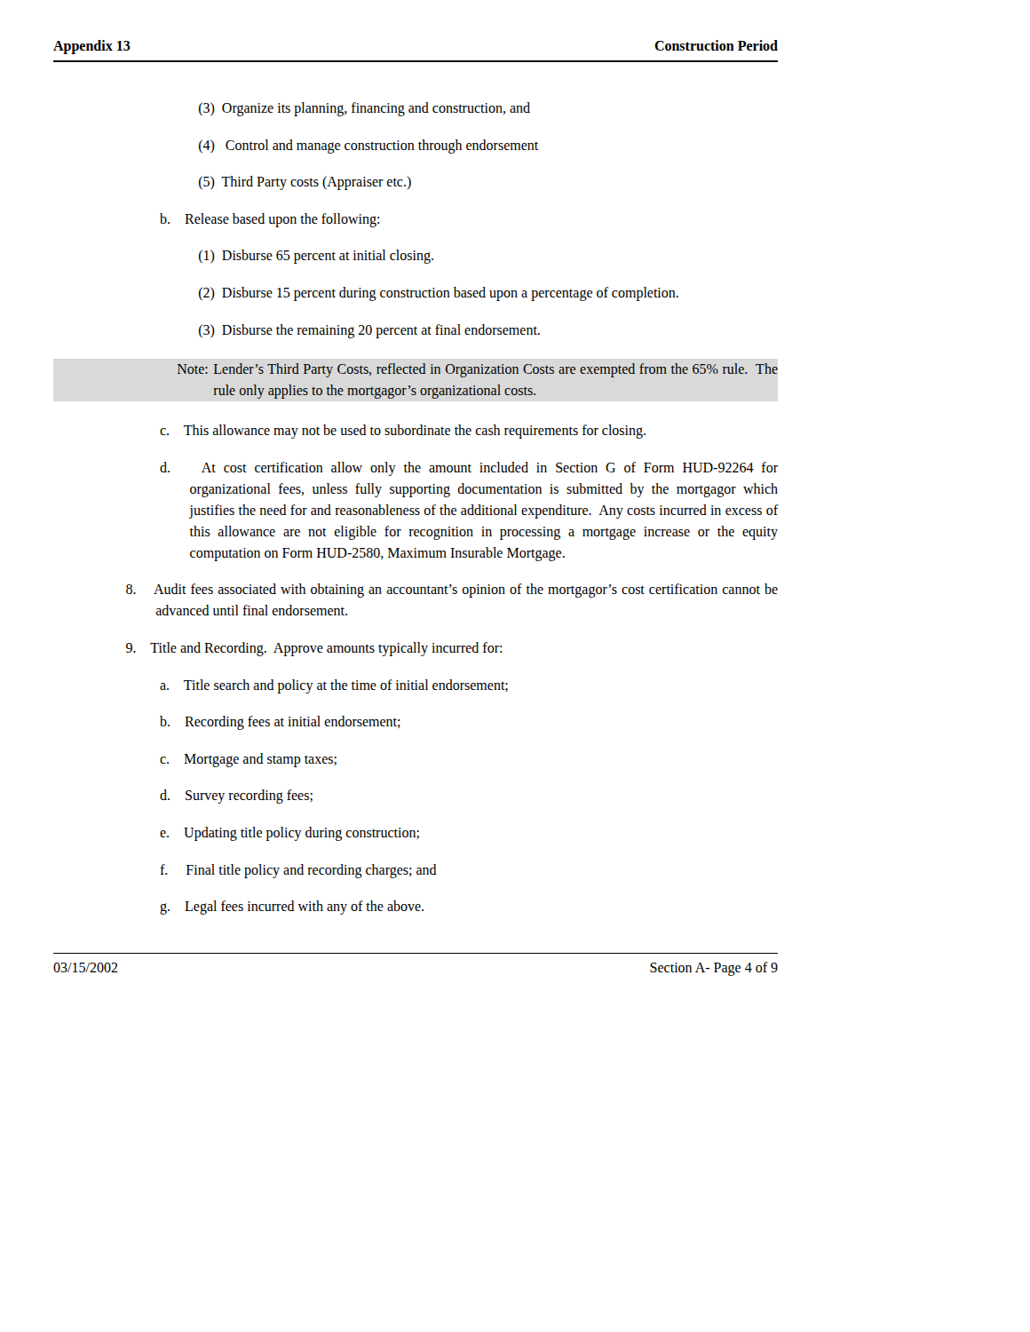Appendix 13 Construction Period
(3) Organize its planning, financing and construction, and
(4) Control and manage construction through endorsement
(5) Third Party costs (Appraiser etc.)
b. Release based upon the following:
(1) Disburse 65 percent at initial closing.
(2) Disburse 15 percent during construction based upon a percentage of completion.
(3) Disburse the remaining 20 percent at final endorsement.
Note: Lender’s Third Party Costs, reflected in Organization Costs are exempted from the 65% rule. The rule only applies to the mortgagor’s organizational costs.
c. This allowance may not be used to subordinate the cash requirements for closing.
d. At cost certification allow only the amount included in Section G of Form HUD-92264 for organizational fees, unless fully supporting documentation is submitted by the mortgagor which justifies the need for and reasonableness of the additional expenditure. Any costs incurred in excess of this allowance are not eligible for recognition in processing a mortgage increase or the equity computation on Form HUD-2580, Maximum Insurable Mortgage.
8. Audit fees associated with obtaining an accountant’s opinion of the mortgagor’s cost certification cannot be advanced until final endorsement.
9. Title and Recording. Approve amounts typically incurred for:
a. Title search and policy at the time of initial endorsement;
b. Recording fees at initial endorsement;
c. Mortgage and stamp taxes;
d. Survey recording fees;
e. Updating title policy during construction;
f. Final title policy and recording charges; and
g. Legal fees incurred with any of the above.
03/15/2002 Section A- Page 4 of 9